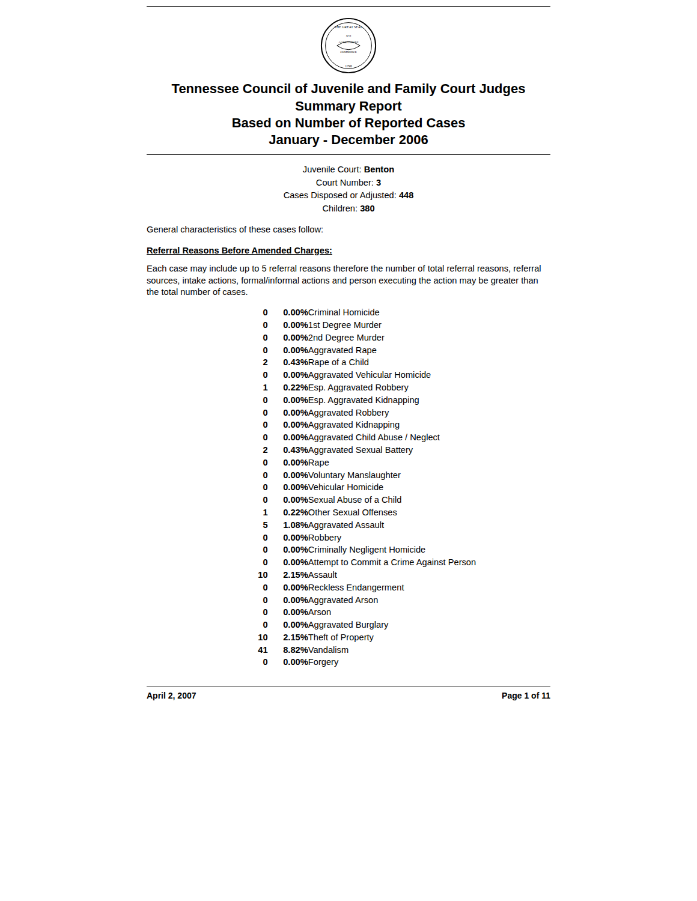Tennessee Council of Juvenile and Family Court Judges Summary Report Based on Number of Reported Cases January - December 2006
Juvenile Court: Benton
Court Number: 3
Cases Disposed or Adjusted: 448
Children: 380
General characteristics of these cases follow:
Referral Reasons Before Amended Charges:
Each case may include up to 5 referral reasons therefore the number of total referral reasons, referral sources, intake actions, formal/informal actions and person executing the action may be greater than the total number of cases.
| 0 | 0.00% | Criminal Homicide |
| 0 | 0.00% | 1st Degree Murder |
| 0 | 0.00% | 2nd Degree Murder |
| 0 | 0.00% | Aggravated Rape |
| 2 | 0.43% | Rape of a Child |
| 0 | 0.00% | Aggravated Vehicular Homicide |
| 1 | 0.22% | Esp. Aggravated Robbery |
| 0 | 0.00% | Esp. Aggravated Kidnapping |
| 0 | 0.00% | Aggravated Robbery |
| 0 | 0.00% | Aggravated Kidnapping |
| 0 | 0.00% | Aggravated Child Abuse / Neglect |
| 2 | 0.43% | Aggravated Sexual Battery |
| 0 | 0.00% | Rape |
| 0 | 0.00% | Voluntary Manslaughter |
| 0 | 0.00% | Vehicular Homicide |
| 0 | 0.00% | Sexual Abuse of a Child |
| 1 | 0.22% | Other Sexual Offenses |
| 5 | 1.08% | Aggravated Assault |
| 0 | 0.00% | Robbery |
| 0 | 0.00% | Criminally Negligent Homicide |
| 0 | 0.00% | Attempt to Commit a Crime Against Person |
| 10 | 2.15% | Assault |
| 0 | 0.00% | Reckless Endangerment |
| 0 | 0.00% | Aggravated Arson |
| 0 | 0.00% | Arson |
| 0 | 0.00% | Aggravated Burglary |
| 10 | 2.15% | Theft of Property |
| 41 | 8.82% | Vandalism |
| 0 | 0.00% | Forgery |
April 2, 2007
Page 1 of 11